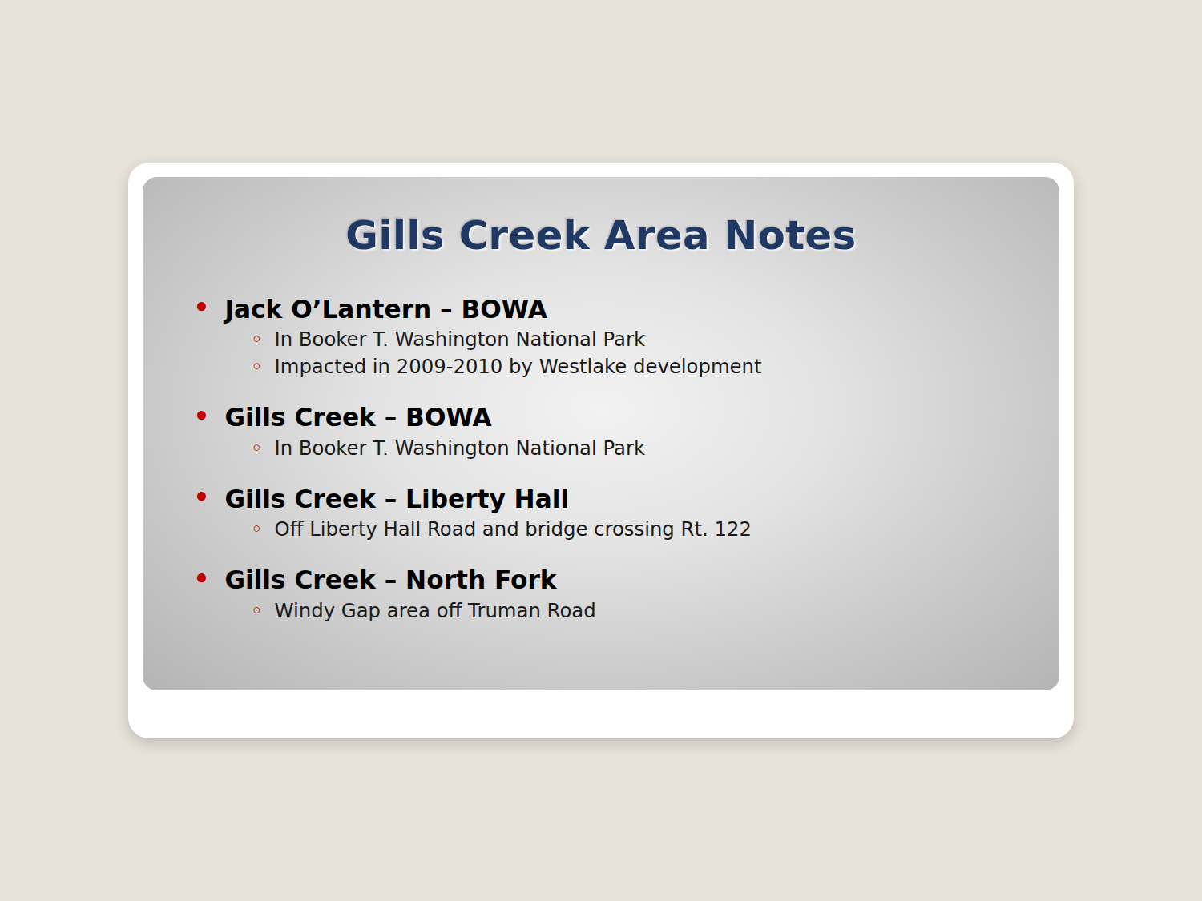Gills Creek Area Notes
Jack O’Lantern – BOWA
In Booker T. Washington National Park
Impacted in 2009-2010 by Westlake development
Gills Creek – BOWA
In Booker T. Washington National Park
Gills Creek – Liberty Hall
Off Liberty Hall Road and bridge crossing Rt. 122
Gills Creek – North Fork
Windy Gap area off Truman Road